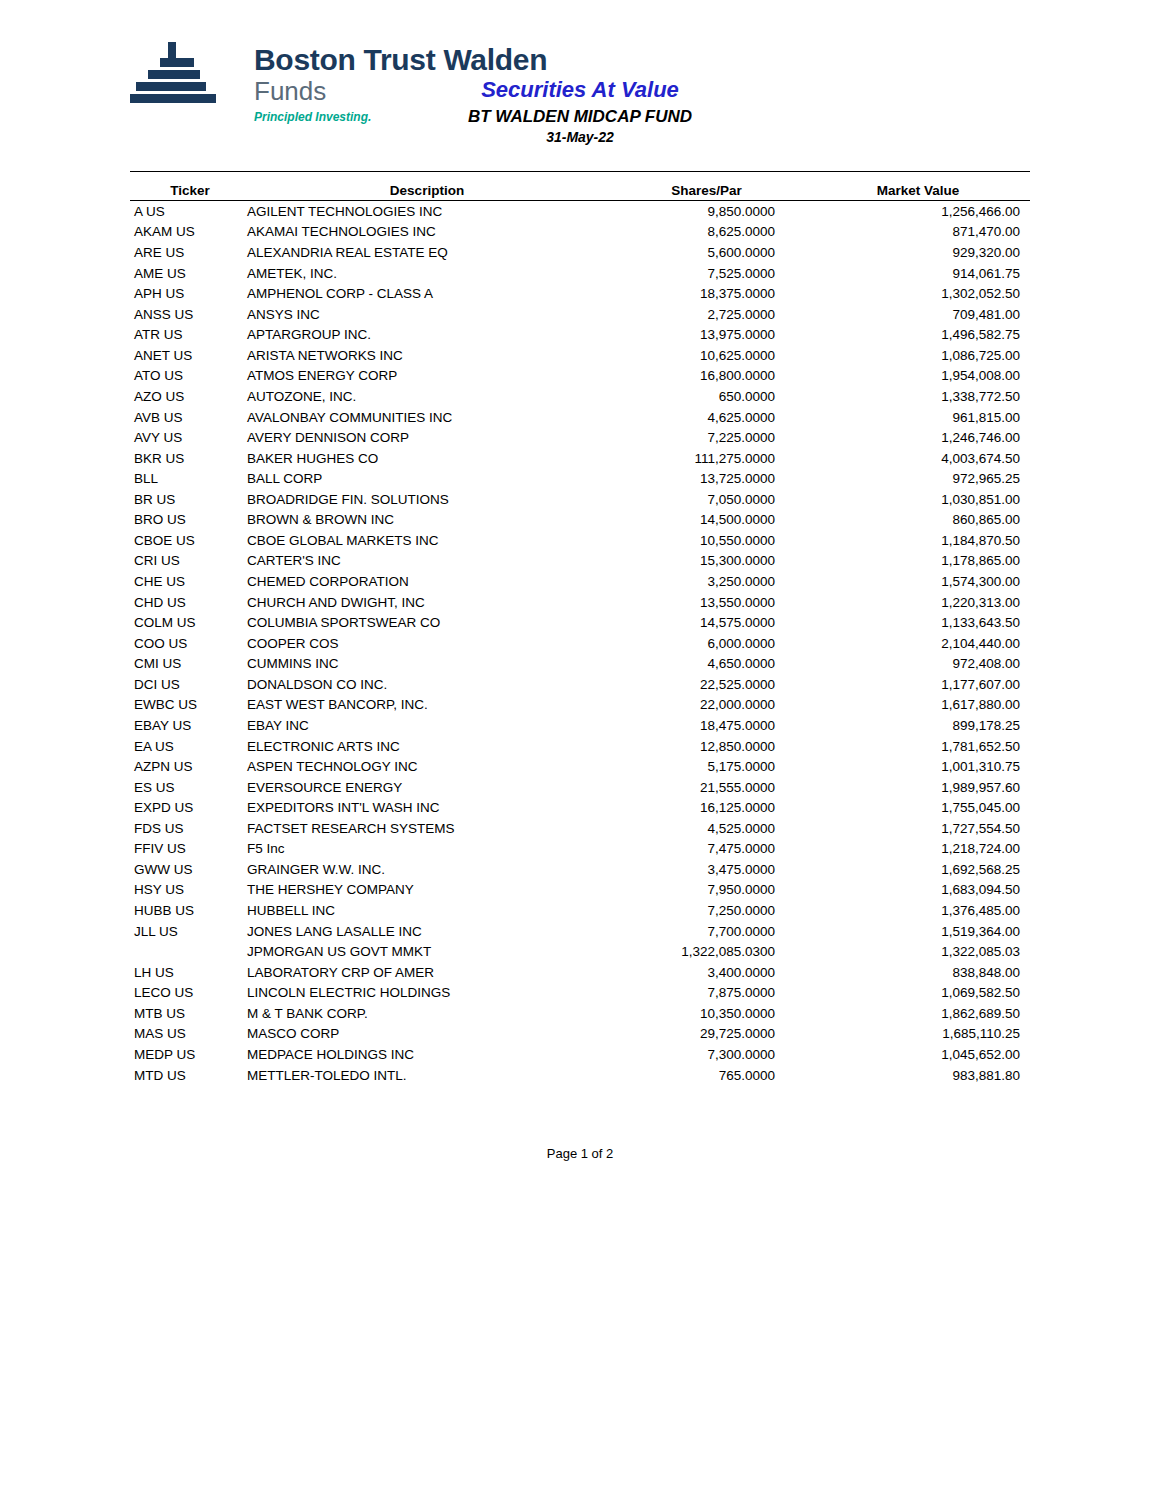Boston Trust Walden
Funds
Principled Investing.
Securities At Value
BT WALDEN MIDCAP FUND
31-May-22
| Ticker | Description | Shares/Par | Market Value |
| --- | --- | --- | --- |
| A US | AGILENT TECHNOLOGIES INC | 9,850.0000 | 1,256,466.00 |
| AKAM US | AKAMAI TECHNOLOGIES INC | 8,625.0000 | 871,470.00 |
| ARE US | ALEXANDRIA REAL ESTATE EQ | 5,600.0000 | 929,320.00 |
| AME US | AMETEK, INC. | 7,525.0000 | 914,061.75 |
| APH US | AMPHENOL CORP - CLASS A | 18,375.0000 | 1,302,052.50 |
| ANSS US | ANSYS INC | 2,725.0000 | 709,481.00 |
| ATR US | APTARGROUP INC. | 13,975.0000 | 1,496,582.75 |
| ANET US | ARISTA NETWORKS INC | 10,625.0000 | 1,086,725.00 |
| ATO US | ATMOS ENERGY CORP | 16,800.0000 | 1,954,008.00 |
| AZO US | AUTOZONE, INC. | 650.0000 | 1,338,772.50 |
| AVB US | AVALONBAY COMMUNITIES INC | 4,625.0000 | 961,815.00 |
| AVY US | AVERY DENNISON CORP | 7,225.0000 | 1,246,746.00 |
| BKR US | BAKER HUGHES CO | 111,275.0000 | 4,003,674.50 |
| BLL | BALL CORP | 13,725.0000 | 972,965.25 |
| BR US | BROADRIDGE FIN. SOLUTIONS | 7,050.0000 | 1,030,851.00 |
| BRO US | BROWN & BROWN INC | 14,500.0000 | 860,865.00 |
| CBOE US | CBOE GLOBAL MARKETS INC | 10,550.0000 | 1,184,870.50 |
| CRI US | CARTER'S INC | 15,300.0000 | 1,178,865.00 |
| CHE US | CHEMED CORPORATION | 3,250.0000 | 1,574,300.00 |
| CHD US | CHURCH AND DWIGHT, INC | 13,550.0000 | 1,220,313.00 |
| COLM US | COLUMBIA SPORTSWEAR CO | 14,575.0000 | 1,133,643.50 |
| COO US | COOPER COS | 6,000.0000 | 2,104,440.00 |
| CMI US | CUMMINS INC | 4,650.0000 | 972,408.00 |
| DCI US | DONALDSON CO INC. | 22,525.0000 | 1,177,607.00 |
| EWBC US | EAST WEST BANCORP, INC. | 22,000.0000 | 1,617,880.00 |
| EBAY US | EBAY INC | 18,475.0000 | 899,178.25 |
| EA US | ELECTRONIC ARTS INC | 12,850.0000 | 1,781,652.50 |
| AZPN US | ASPEN TECHNOLOGY INC | 5,175.0000 | 1,001,310.75 |
| ES US | EVERSOURCE ENERGY | 21,555.0000 | 1,989,957.60 |
| EXPD US | EXPEDITORS INT'L WASH INC | 16,125.0000 | 1,755,045.00 |
| FDS US | FACTSET RESEARCH SYSTEMS | 4,525.0000 | 1,727,554.50 |
| FFIV US | F5 Inc | 7,475.0000 | 1,218,724.00 |
| GWW US | GRAINGER W.W. INC. | 3,475.0000 | 1,692,568.25 |
| HSY US | THE HERSHEY COMPANY | 7,950.0000 | 1,683,094.50 |
| HUBB US | HUBBELL INC | 7,250.0000 | 1,376,485.00 |
| JLL US | JONES LANG LASALLE INC | 7,700.0000 | 1,519,364.00 |
| | JPMORGAN US GOVT MMKT | 1,322,085.0300 | 1,322,085.03 |
| LH US | LABORATORY CRP OF AMER | 3,400.0000 | 838,848.00 |
| LECO US | LINCOLN ELECTRIC HOLDINGS | 7,875.0000 | 1,069,582.50 |
| MTB US | M & T BANK CORP. | 10,350.0000 | 1,862,689.50 |
| MAS US | MASCO CORP | 29,725.0000 | 1,685,110.25 |
| MEDP US | MEDPACE HOLDINGS INC | 7,300.0000 | 1,045,652.00 |
| MTD US | METTLER-TOLEDO INTL. | 765.0000 | 983,881.80 |
Page 1 of 2